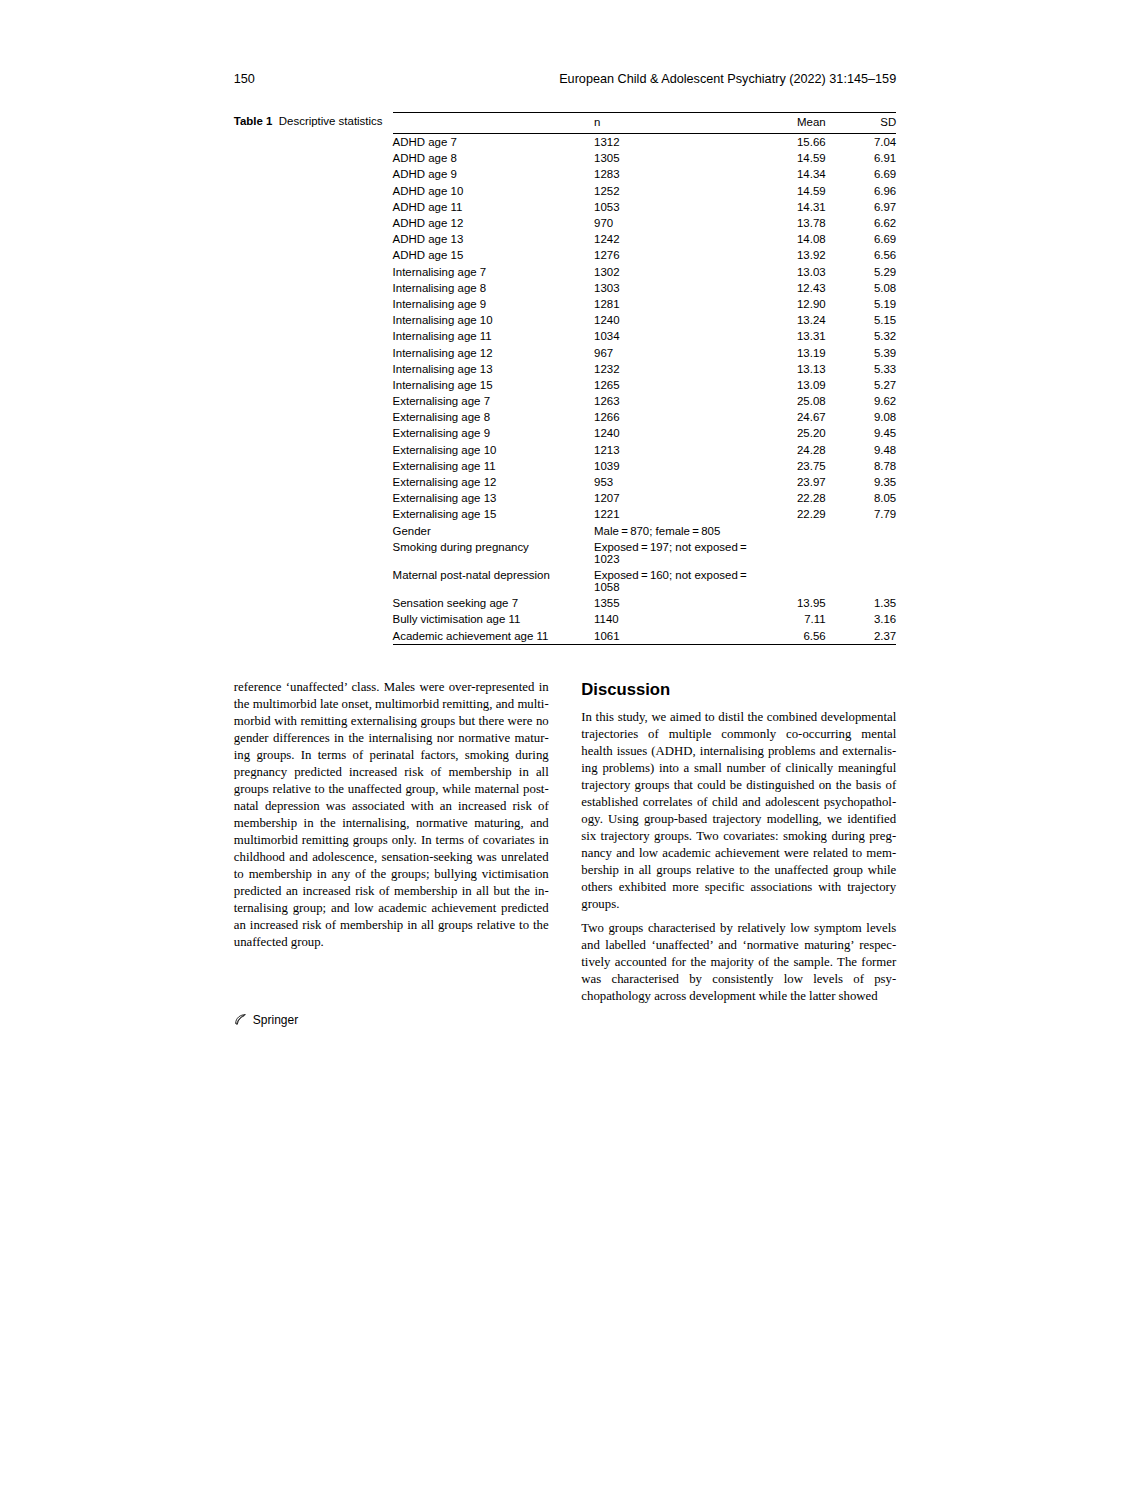150
European Child & Adolescent Psychiatry (2022) 31:145–159
Table 1 Descriptive statistics
| | n | Mean | SD |
| --- | --- | --- | --- |
| ADHD age 7 | 1312 | 15.66 | 7.04 |
| ADHD age 8 | 1305 | 14.59 | 6.91 |
| ADHD age 9 | 1283 | 14.34 | 6.69 |
| ADHD age 10 | 1252 | 14.59 | 6.96 |
| ADHD age 11 | 1053 | 14.31 | 6.97 |
| ADHD age 12 | 970 | 13.78 | 6.62 |
| ADHD age 13 | 1242 | 14.08 | 6.69 |
| ADHD age 15 | 1276 | 13.92 | 6.56 |
| Internalising age 7 | 1302 | 13.03 | 5.29 |
| Internalising age 8 | 1303 | 12.43 | 5.08 |
| Internalising age 9 | 1281 | 12.90 | 5.19 |
| Internalising age 10 | 1240 | 13.24 | 5.15 |
| Internalising age 11 | 1034 | 13.31 | 5.32 |
| Internalising age 12 | 967 | 13.19 | 5.39 |
| Internalising age 13 | 1232 | 13.13 | 5.33 |
| Internalising age 15 | 1265 | 13.09 | 5.27 |
| Externalising age 7 | 1263 | 25.08 | 9.62 |
| Externalising age 8 | 1266 | 24.67 | 9.08 |
| Externalising age 9 | 1240 | 25.20 | 9.45 |
| Externalising age 10 | 1213 | 24.28 | 9.48 |
| Externalising age 11 | 1039 | 23.75 | 8.78 |
| Externalising age 12 | 953 | 23.97 | 9.35 |
| Externalising age 13 | 1207 | 22.28 | 8.05 |
| Externalising age 15 | 1221 | 22.29 | 7.79 |
| Gender | Male = 870; female = 805 | | |
| Smoking during pregnancy | Exposed = 197; not exposed = 1023 | | |
| Maternal post-natal depression | Exposed = 160; not exposed = 1058 | | |
| Sensation seeking age 7 | 1355 | 13.95 | 1.35 |
| Bully victimisation age 11 | 1140 | 7.11 | 3.16 |
| Academic achievement age 11 | 1061 | 6.56 | 2.37 |
reference ‘unaffected’ class. Males were over-represented in the multimorbid late onset, multimorbid remitting, and multimorbid with remitting externalising groups but there were no gender differences in the internalising nor normative maturing groups. In terms of perinatal factors, smoking during pregnancy predicted increased risk of membership in all groups relative to the unaffected group, while maternal post-natal depression was associated with an increased risk of membership in the internalising, normative maturing, and multimorbid remitting groups only. In terms of covariates in childhood and adolescence, sensation-seeking was unrelated to membership in any of the groups; bullying victimisation predicted an increased risk of membership in all but the internalising group; and low academic achievement predicted an increased risk of membership in all groups relative to the unaffected group.
Discussion
In this study, we aimed to distil the combined developmental trajectories of multiple commonly co-occurring mental health issues (ADHD, internalising problems and externalising problems) into a small number of clinically meaningful trajectory groups that could be distinguished on the basis of established correlates of child and adolescent psychopathology. Using group-based trajectory modelling, we identified six trajectory groups. Two covariates: smoking during pregnancy and low academic achievement were related to membership in all groups relative to the unaffected group while others exhibited more specific associations with trajectory groups.
Two groups characterised by relatively low symptom levels and labelled ‘unaffected’ and ‘normative maturing’ respectively accounted for the majority of the sample. The former was characterised by consistently low levels of psychopathology across development while the latter showed
Springer